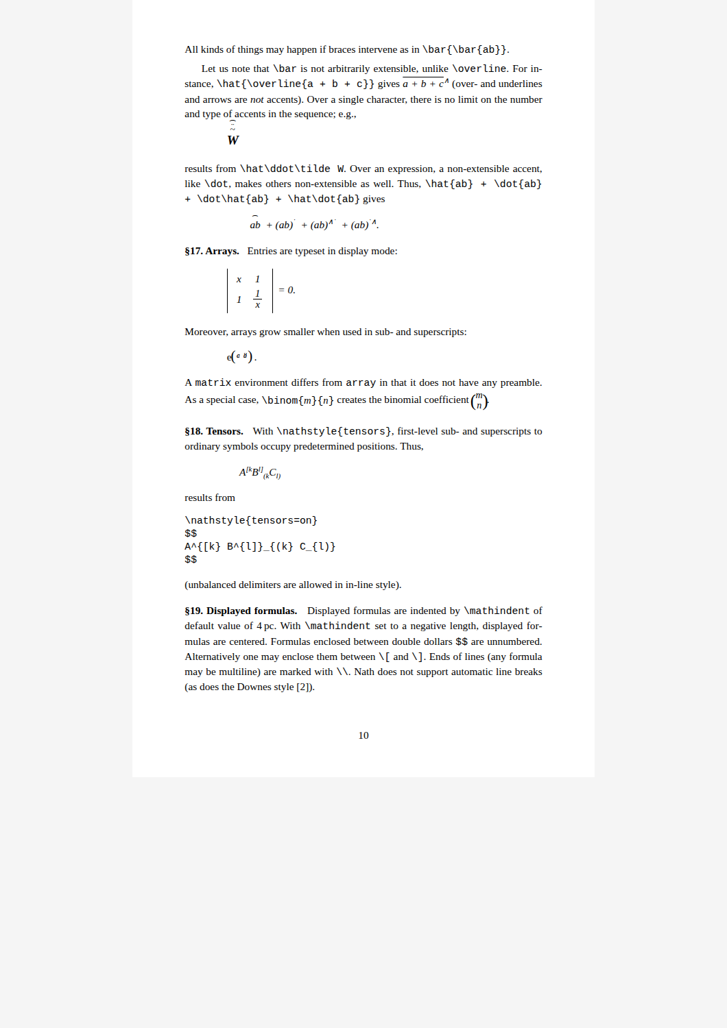All kinds of things may happen if braces intervene as in \bar{\bar{ab}}.
Let us note that \bar is not arbitrarily extensible, unlike \overline. For instance, \hat{\overline{a + b + c}} gives a + b + c∧ (over- and underlines and arrows are not accents). Over a single character, there is no limit on the number and type of accents in the sequence; e.g.,
⌢ ¨ ~ W
results from \hat\ddot\tilde W. Over an expression, a non-extensible accent, like \dot, makes others non-extensible as well. Thus, \hat{ab} + \dot{ab} + \dot\hat{ab} + \hat\dot{ab} gives
⌢ab + (ab)˙ + (ab)∧˙ + (ab)˙∧.
§17. Arrays. Entries are typeset in display mode:
| x | 1 |
| 1 | 1 x |
= 0.
Moreover, arrays grow smaller when used in sub- and superscripts:
e
| a | b |
| c | d |
.
A matrix environment differs from array in that it does not have any preamble. As a special case, \binom{m}{n} creates the binomial coefficient mn.
§18. Tensors. With \nathstyle{tensors}, first-level sub- and superscripts to ordinary symbols occupy predetermined positions. Thus,
A[kBl](kCl)
results from
\nathstyle{tensors=on} $$ A^{[k} B^{l]}_{(k} C_{l)} $$
(unbalanced delimiters are allowed in in-line style).
§19. Displayed formulas. Displayed formulas are indented by \mathindent of default value of 4 pc. With \mathindent set to a negative length, displayed formulas are centered. Formulas enclosed between double dollars $$ are unnumbered. Alternatively one may enclose them between \[ and \]. Ends of lines (any formula may be multiline) are marked with \\. Nath does not support automatic line breaks (as does the Downes style [2]).
10